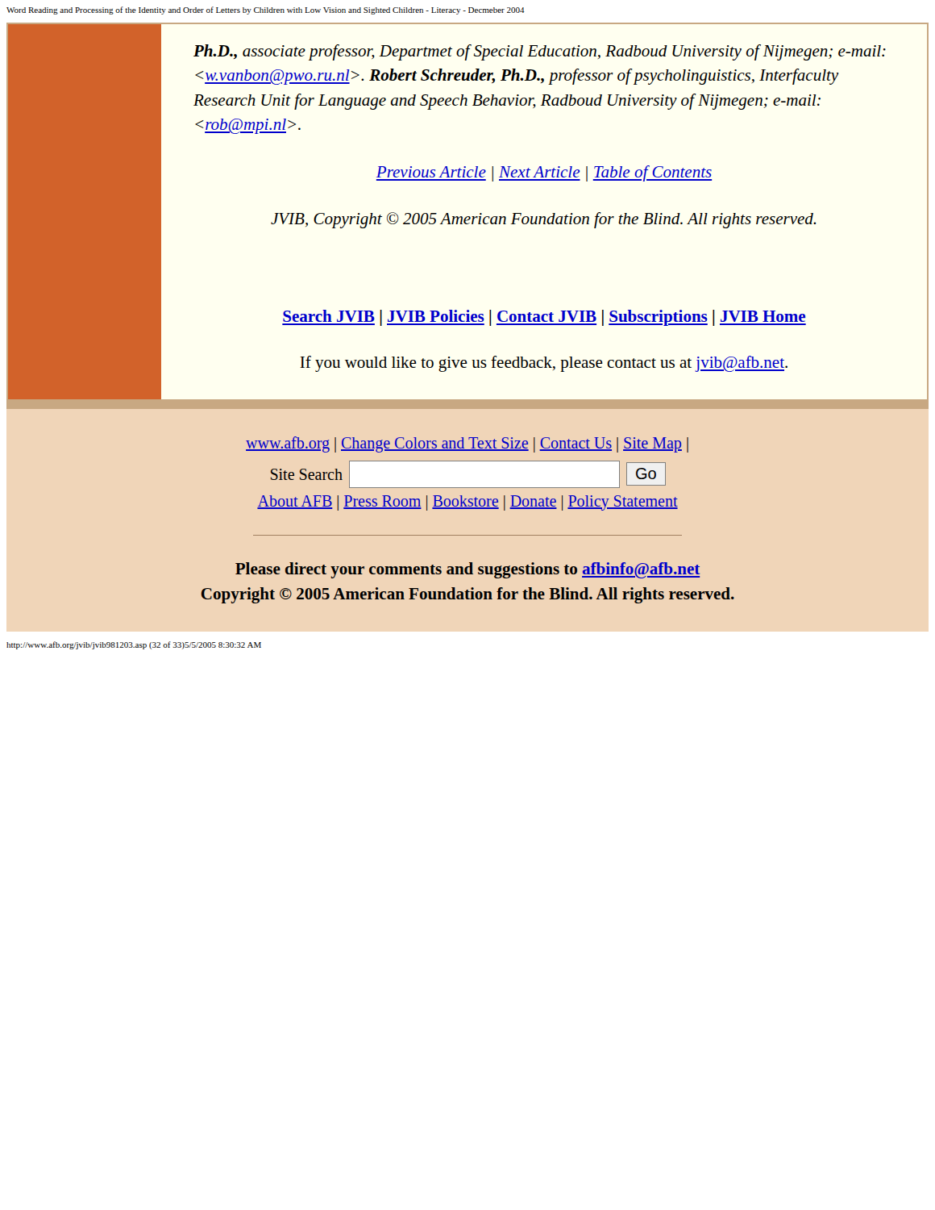Word Reading and Processing of the Identity and Order of Letters by Children with Low Vision and Sighted Children - Literacy - Decmeber 2004
Ph.D., associate professor, Departmet of Special Education, Radboud University of Nijmegen; e-mail: <w.vanbon@pwo.ru.nl>. Robert Schreuder, Ph.D., professor of psycholinguistics, Interfaculty Research Unit for Language and Speech Behavior, Radboud University of Nijmegen; e-mail: <rob@mpi.nl>.
Previous Article | Next Article | Table of Contents
JVIB, Copyright © 2005 American Foundation for the Blind. All rights reserved.
Search JVIB | JVIB Policies | Contact JVIB | Subscriptions | JVIB Home
If you would like to give us feedback, please contact us at jvib@afb.net.
www.afb.org | Change Colors and Text Size | Contact Us | Site Map |
Site Search Go
About AFB | Press Room | Bookstore | Donate | Policy Statement
Please direct your comments and suggestions to afbinfo@afb.net
Copyright © 2005 American Foundation for the Blind. All rights reserved.
http://www.afb.org/jvib/jvib981203.asp (32 of 33)5/5/2005 8:30:32 AM